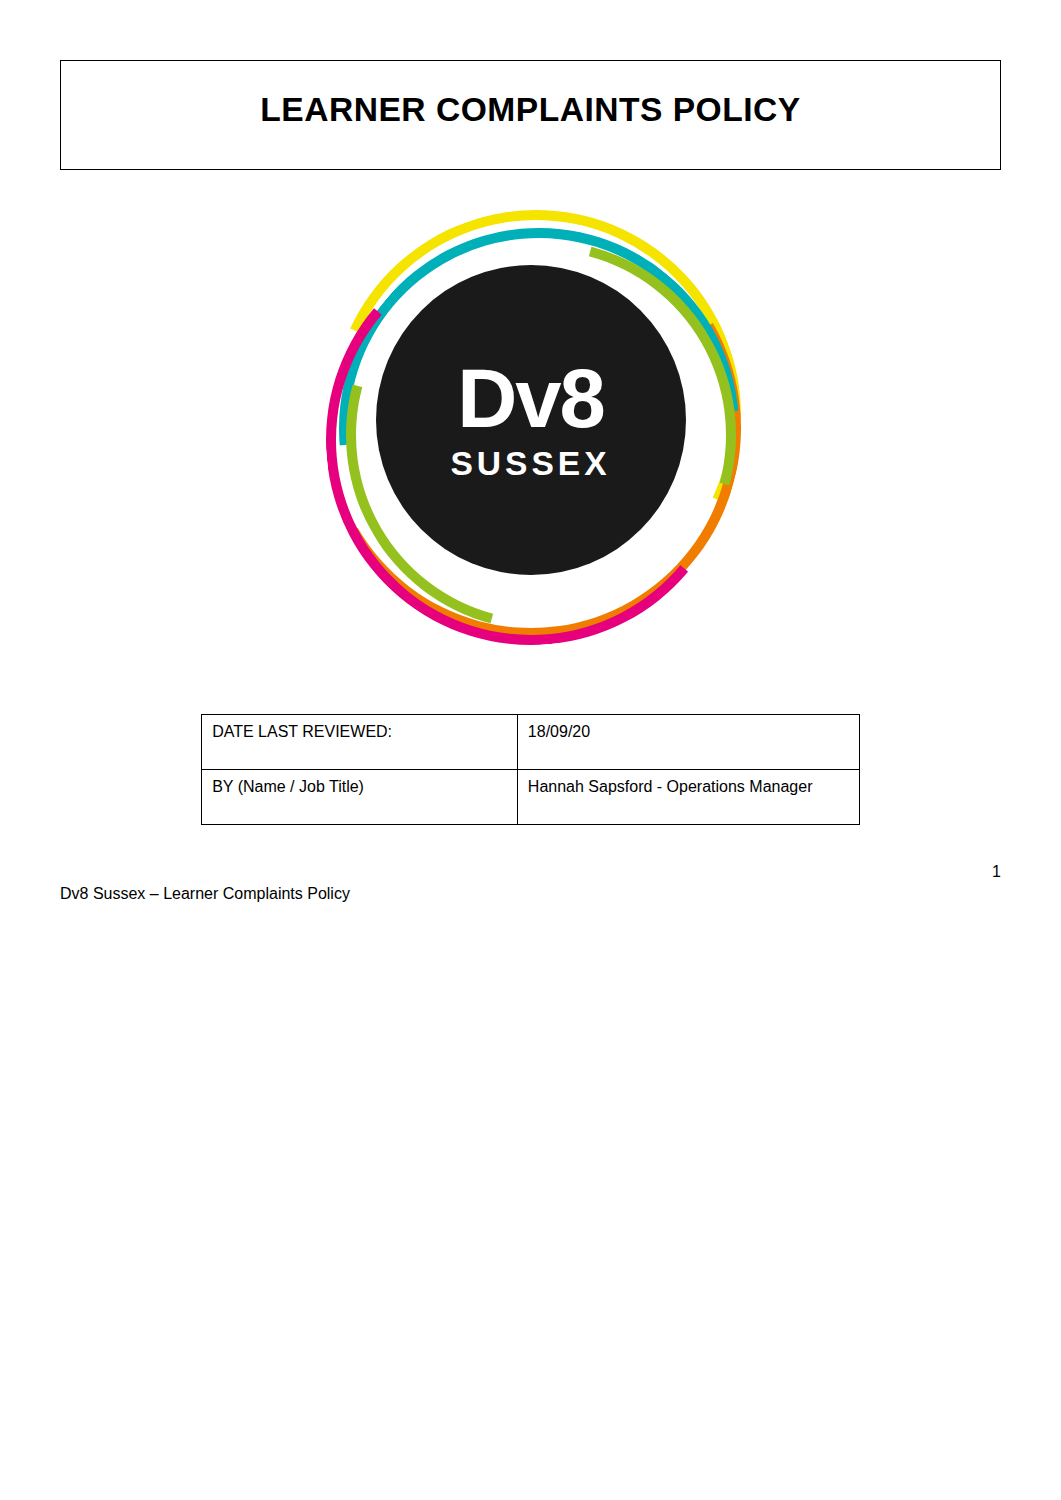LEARNER COMPLAINTS POLICY
Dv8 SUSSEX
| DATE LAST REVIEWED: | 18/09/20 |
| BY (Name / Job Title) | Hannah Sapsford - Operations Manager |
1 Dv8 Sussex – Learner Complaints Policy